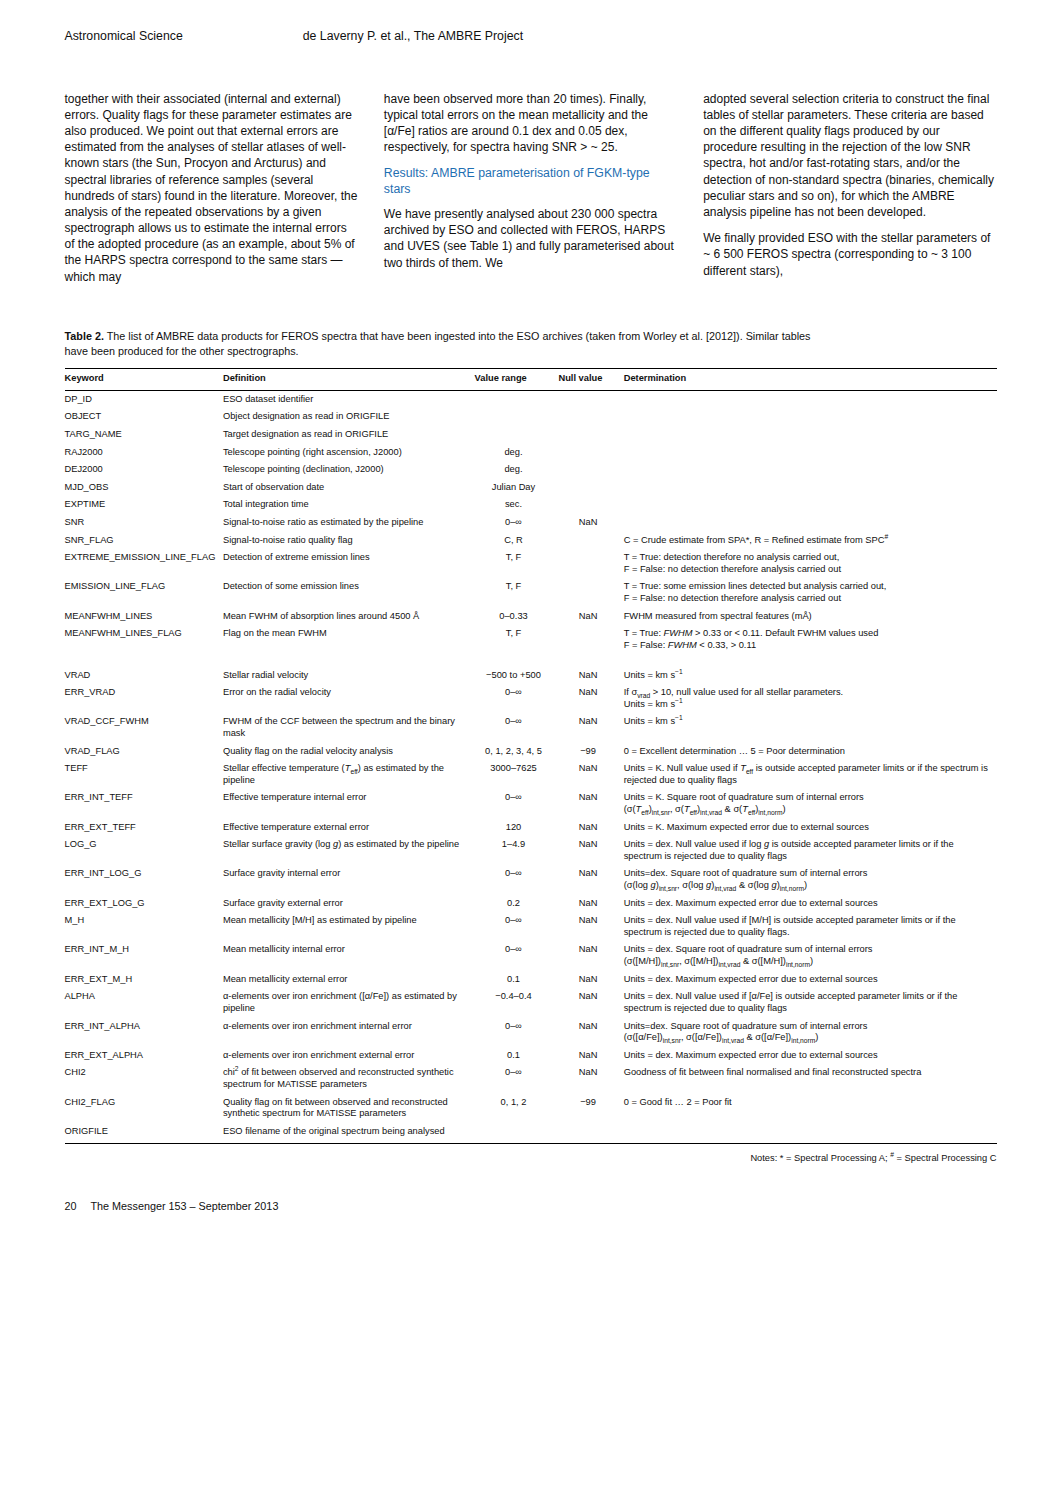Astronomical Science
de Laverny P. et al., The AMBRE Project
together with their associated (internal and external) errors. Quality flags for these parameter estimates are also produced. We point out that external errors are estimated from the analyses of stellar atlases of well-known stars (the Sun, Procyon and Arcturus) and spectral libraries of reference samples (several hundreds of stars) found in the literature. Moreover, the analysis of the repeated observations by a given spectrograph allows us to estimate the internal errors of the adopted procedure (as an example, about 5% of the HARPS spectra correspond to the same stars — which may
have been observed more than 20 times). Finally, typical total errors on the mean metallicity and the [α/Fe] ratios are around 0.1 dex and 0.05 dex, respectively, for spectra having SNR > ~ 25.
Results: AMBRE parameterisation of FGKM-type stars
We have presently analysed about 230 000 spectra archived by ESO and collected with FEROS, HARPS and UVES (see Table 1) and fully parameterised about two thirds of them. We
adopted several selection criteria to construct the final tables of stellar parameters. These criteria are based on the different quality flags produced by our procedure resulting in the rejection of the low SNR spectra, hot and/or fast-rotating stars, and/or the detection of non-standard spectra (binaries, chemically peculiar stars and so on), for which the AMBRE analysis pipeline has not been developed.
We finally provided ESO with the stellar parameters of ~ 6 500 FEROS spectra (corresponding to ~ 3 100 different stars),
Table 2. The list of AMBRE data products for FEROS spectra that have been ingested into the ESO archives (taken from Worley et al. [2012]). Similar tables have been produced for the other spectrographs.
| Keyword | Definition | Value range | Null value | Determination |
| --- | --- | --- | --- | --- |
| DP_ID | ESO dataset identifier | | | |
| OBJECT | Object designation as read in ORIGFILE | | | |
| TARG_NAME | Target designation as read in ORIGFILE | | | |
| RAJ2000 | Telescope pointing (right ascension, J2000) | deg. | | |
| DEJ2000 | Telescope pointing (declination, J2000) | deg. | | |
| MJD_OBS | Start of observation date | Julian Day | | |
| EXPTIME | Total integration time | sec. | | |
| SNR | Signal-to-noise ratio as estimated by the pipeline | 0–∞ | NaN | |
| SNR_FLAG | Signal-to-noise ratio quality flag | C, R | | C = Crude estimate from SPA*, R = Refined estimate from SPC # |
| EXTREME_EMISSION_LINE_FLAG | Detection of extreme emission lines | T, F | | T = True: detection therefore no analysis carried out, F = False: no detection therefore analysis carried out |
| EMISSION_LINE_FLAG | Detection of some emission lines | T, F | | T = True: some emission lines detected but analysis carried out, F = False: no detection therefore analysis carried out |
| MEANFWHM_LINES | Mean FWHM of absorption lines around 4500 Å | 0–0.33 | NaN | FWHM measured from spectral features (mÅ) |
| MEANFWHM_LINES_FLAG | Flag on the mean FWHM | T, F | | T = True: FWHM > 0.33 or < 0.11. Default FWHM values used F = False: FWHM < 0.33, > 0.11 |
| VRAD | Stellar radial velocity | −500 to +500 | NaN | Units = km s −1 |
| ERR_VRAD | Error on the radial velocity | 0–∞ | NaN | If σ vrad > 10, null value used for all stellar parameters. Units = km s −1 |
| VRAD_CCF_FWHM | FWHM of the CCF between the spectrum and the binary mask | 0–∞ | NaN | Units = km s −1 |
| VRAD_FLAG | Quality flag on the radial velocity analysis | 0, 1, 2, 3, 4, 5 | −99 | 0 = Excellent determination … 5 = Poor determination |
| TEFF | Stellar effective temperature ( T eff ) as estimated by the pipeline | 3000–7625 | NaN | Units = K. Null value used if T eff is outside accepted parameter limits or if the spectrum is rejected due to quality flags |
| ERR_INT_TEFF | Effective temperature internal error | 0–∞ | NaN | Units = K. Square root of quadrature sum of internal errors (σ( T eff ) int,snr , σ( T eff ) int,vrad & σ( T eff ) int,norm ) |
| ERR_EXT_TEFF | Effective temperature external error | 120 | NaN | Units = K. Maximum expected error due to external sources |
| LOG_G | Stellar surface gravity (log g ) as estimated by the pipeline | 1–4.9 | NaN | Units = dex. Null value used if log g is outside accepted parameter limits or if the spectrum is rejected due to quality flags |
| ERR_INT_LOG_G | Surface gravity internal error | 0–∞ | NaN | Units=dex. Square root of quadrature sum of internal errors (σ(log g ) int,snr , σ(log g ) int,vrad & σ(log g ) int,norm ) |
| ERR_EXT_LOG_G | Surface gravity external error | 0.2 | NaN | Units = dex. Maximum expected error due to external sources |
| M_H | Mean metallicity [M/H] as estimated by pipeline | 0–∞ | NaN | Units = dex. Null value used if [M/H] is outside accepted parameter limits or if the spectrum is rejected due to quality flags. |
| ERR_INT_M_H | Mean metallicity internal error | 0–∞ | NaN | Units = dex. Square root of quadrature sum of internal errors (σ([M/H]) int,snr , σ([M/H]) int,vrad & σ([M/H]) int,norm ) |
| ERR_EXT_M_H | Mean metallicity external error | 0.1 | NaN | Units = dex. Maximum expected error due to external sources |
| ALPHA | α-elements over iron enrichment ([α/Fe]) as estimated by pipeline | −0.4–0.4 | NaN | Units = dex. Null value used if [α/Fe] is outside accepted parameter limits or if the spectrum is rejected due to quality flags |
| ERR_INT_ALPHA | α-elements over iron enrichment internal error | 0–∞ | NaN | Units=dex. Square root of quadrature sum of internal errors (σ([α/Fe]) int,snr , σ([α/Fe]) int,vrad & σ([α/Fe]) int,norm ) |
| ERR_EXT_ALPHA | α-elements over iron enrichment external error | 0.1 | NaN | Units = dex. Maximum expected error due to external sources |
| CHI2 | chi 2 of fit between observed and reconstructed synthetic spectrum for MATISSE parameters | 0–∞ | NaN | Goodness of fit between final normalised and final reconstructed spectra |
| CHI2_FLAG | Quality flag on fit between observed and reconstructed synthetic spectrum for MATISSE parameters | 0, 1, 2 | −99 | 0 = Good fit … 2 = Poor fit |
| ORIGFILE | ESO filename of the original spectrum being analysed | | | |
Notes: * = Spectral Processing A; # = Spectral Processing C
20 The Messenger 153 – September 2013